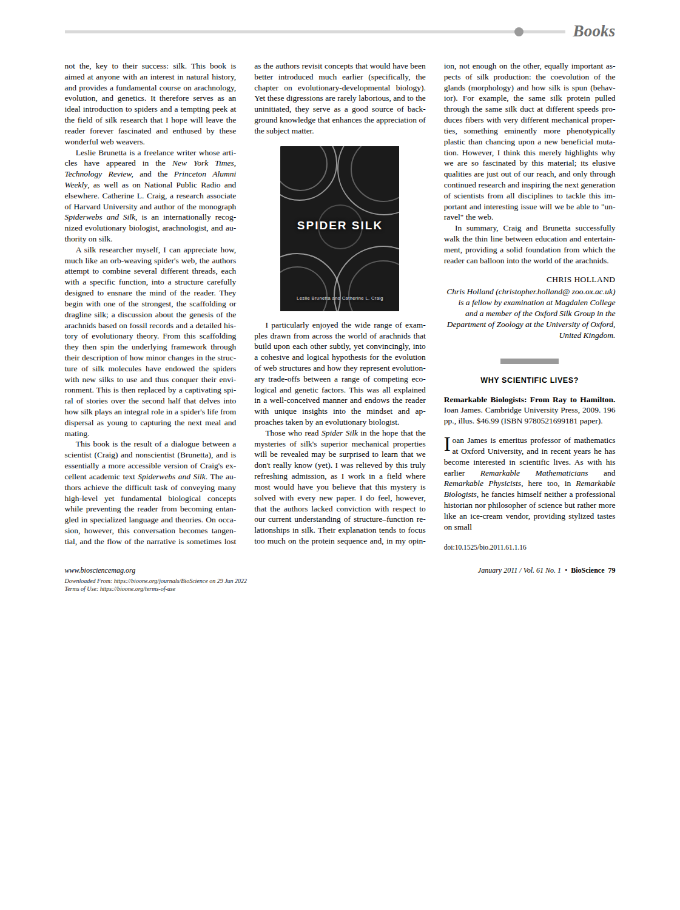Books
not the, key to their success: silk. This book is aimed at anyone with an interest in natural history, and provides a fundamental course on arachnology, evolution, and genetics. It therefore serves as an ideal introduction to spiders and a tempting peek at the field of silk research that I hope will leave the reader forever fascinated and enthused by these wonderful web weavers.
Leslie Brunetta is a freelance writer whose articles have appeared in the New York Times, Technology Review, and the Princeton Alumni Weekly, as well as on National Public Radio and elsewhere. Catherine L. Craig, a research associate of Harvard University and author of the monograph Spiderwebs and Silk, is an internationally recognized evolutionary biologist, arachnologist, and authority on silk.
A silk researcher myself, I can appreciate how, much like an orb-weaving spider's web, the authors attempt to combine several different threads, each with a specific function, into a structure carefully designed to ensnare the mind of the reader. They begin with one of the strongest, the scaffolding or dragline silk; a discussion about the genesis of the arachnids based on fossil records and a detailed history of evolutionary theory. From this scaffolding they then spin the underlying framework through their description of how minor changes in the structure of silk molecules have endowed the spiders with new silks to use and thus conquer their environment. This is then replaced by a captivating spiral of stories over the second half that delves into how silk plays an integral role in a spider's life from dispersal as young to capturing the next meal and mating.
This book is the result of a dialogue between a scientist (Craig) and nonscientist (Brunetta), and is essentially a more accessible version of Craig's excellent academic text Spiderwebs and Silk. The authors achieve the difficult task of conveying many high-level yet fundamental biological concepts while preventing the reader from becoming entangled in specialized language and theories. On occasion, however, this conversation becomes tangential, and the flow of the narrative is sometimes lost as the authors revisit concepts that would have been better introduced much earlier (specifically, the chapter on evolutionary-developmental biology). Yet these digressions are rarely laborious, and to the uninitiated, they serve as a good source of background knowledge that enhances the appreciation of the subject matter.
SPIDER SILK
Leslie Brunetta and Catherine L. Craig
I particularly enjoyed the wide range of examples drawn from across the world of arachnids that build upon each other subtly, yet convincingly, into a cohesive and logical hypothesis for the evolution of web structures and how they represent evolutionary trade-offs between a range of competing ecological and genetic factors. This was all explained in a well-conceived manner and endows the reader with unique insights into the mindset and approaches taken by an evolutionary biologist.
Those who read Spider Silk in the hope that the mysteries of silk's superior mechanical properties will be revealed may be surprised to learn that we don't really know (yet). I was relieved by this truly refreshing admission, as I work in a field where most would have you believe that this mystery is solved with every new paper. I do feel, however, that the authors lacked conviction with respect to our current understanding of structure–function relationships in silk. Their explanation tends to focus too much on the protein sequence and, in my opinion, not enough on the other, equally important aspects of silk production: the coevolution of the glands (morphology) and how silk is spun (behavior). For example, the same silk protein pulled through the same silk duct at different speeds produces fibers with very different mechanical properties, something eminently more phenotypically plastic than chancing upon a new beneficial mutation. However, I think this merely highlights why we are so fascinated by this material; its elusive qualities are just out of our reach, and only through continued research and inspiring the next generation of scientists from all disciplines to tackle this important and interesting issue will we be able to "unravel" the web.
In summary, Craig and Brunetta successfully walk the thin line between education and entertainment, providing a solid foundation from which the reader can balloon into the world of the arachnids.
CHRIS HOLLAND
Chris Holland (christopher.holland@ zoo.ox.ac.uk) is a fellow by examination at Magdalen College and a member of the Oxford Silk Group in the Department of Zoology at the University of Oxford, United Kingdom.
Why scientific lives?
Remarkable Biologists: From Ray to Hamilton. Ioan James. Cambridge University Press, 2009. 196 pp., illus. $46.99 (ISBN 9780521699181 paper).
Ioan James is emeritus professor of mathematics at Oxford University, and in recent years he has become interested in scientific lives. As with his earlier Remarkable Mathematicians and Remarkable Physicists, here too, in Remarkable Biologists, he fancies himself neither a professional historian nor philosopher of science but rather more like an ice-cream vendor, providing stylized tastes on small
doi:10.1525/bio.2011.61.1.16
www.biosciencemag.org
Downloaded From: https://bioone.org/journals/BioScience on 29 Jun 2022
Terms of Use: https://bioone.org/terms-of-use
January 2011 / Vol. 61 No. 1 • BioScience 79